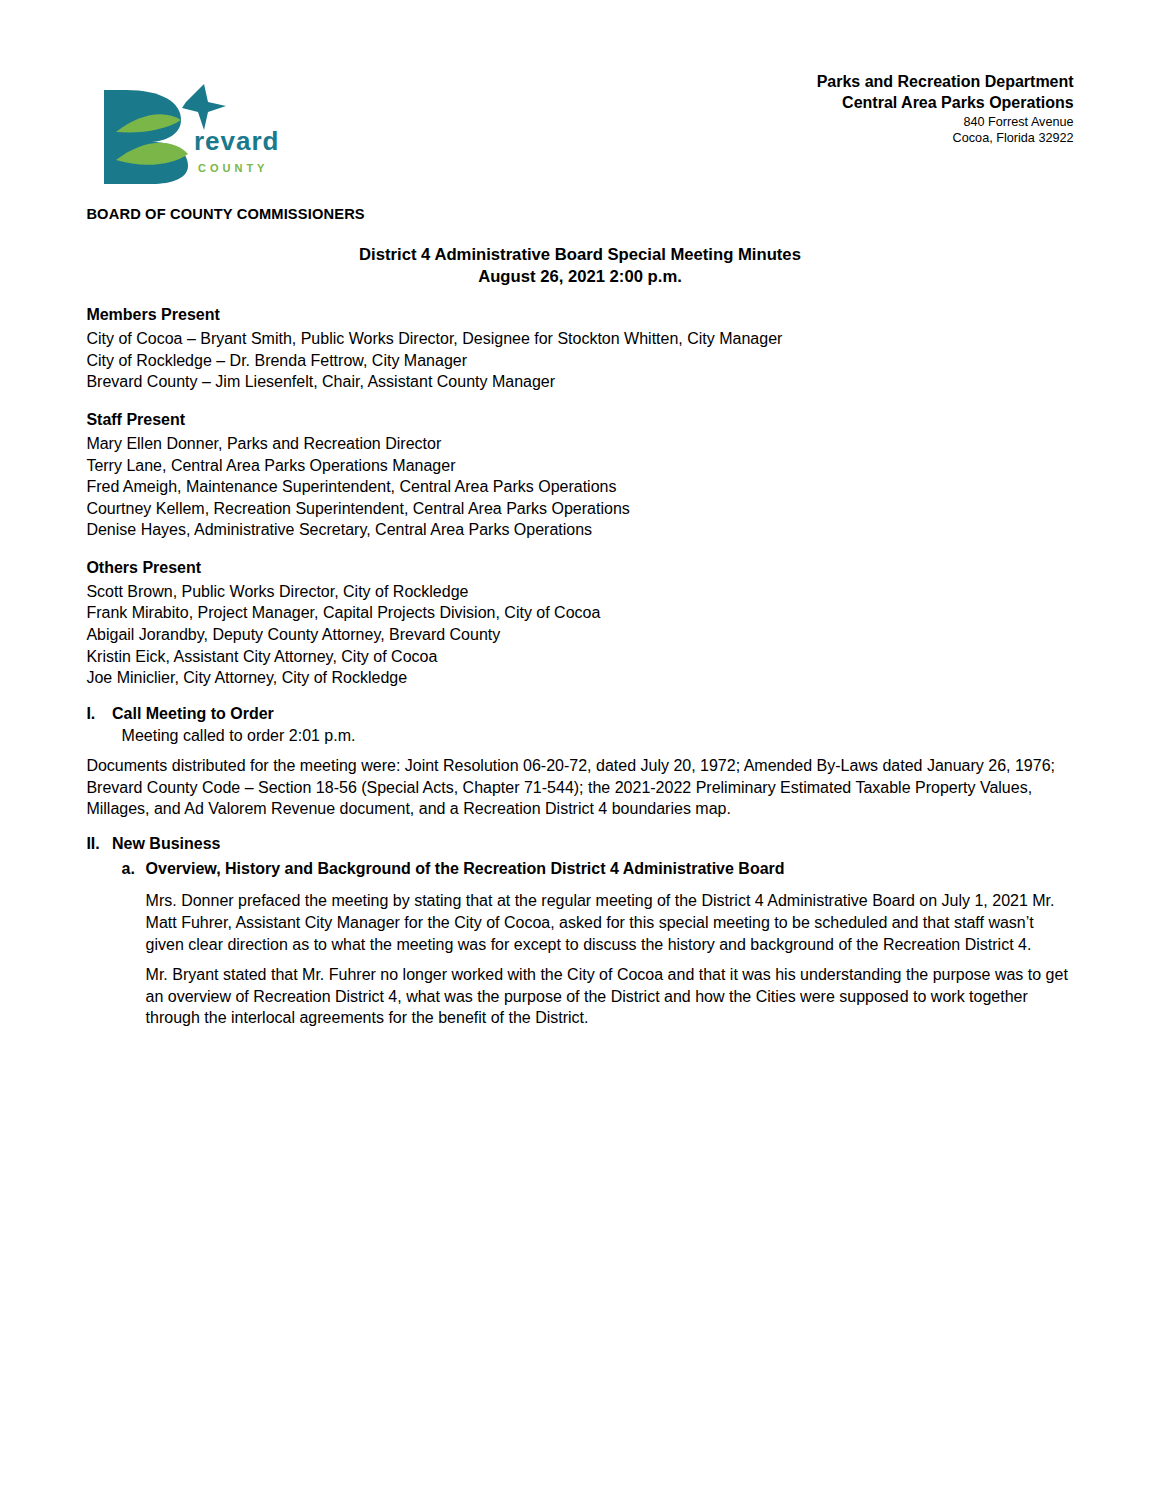revard COUNTY
BOARD OF COUNTY COMMISSIONERS
Parks and Recreation Department
Central Area Parks Operations
840 Forrest Avenue
Cocoa, Florida 32922
District 4 Administrative Board Special Meeting Minutes
August 26, 2021 2:00 p.m.
Members Present
City of Cocoa – Bryant Smith, Public Works Director, Designee for Stockton Whitten, City Manager
City of Rockledge – Dr. Brenda Fettrow, City Manager
Brevard County – Jim Liesenfelt, Chair, Assistant County Manager
Staff Present
Mary Ellen Donner, Parks and Recreation Director
Terry Lane, Central Area Parks Operations Manager
Fred Ameigh, Maintenance Superintendent, Central Area Parks Operations
Courtney Kellem, Recreation Superintendent, Central Area Parks Operations
Denise Hayes, Administrative Secretary, Central Area Parks Operations
Others Present
Scott Brown, Public Works Director, City of Rockledge
Frank Mirabito, Project Manager, Capital Projects Division, City of Cocoa
Abigail Jorandby, Deputy County Attorney, Brevard County
Kristin Eick, Assistant City Attorney, City of Cocoa
Joe Miniclier, City Attorney, City of Rockledge
I. Call Meeting to Order
Meeting called to order 2:01 p.m.
Documents distributed for the meeting were: Joint Resolution 06-20-72, dated July 20, 1972; Amended By-Laws dated January 26, 1976; Brevard County Code – Section 18-56 (Special Acts, Chapter 71-544); the 2021-2022 Preliminary Estimated Taxable Property Values, Millages, and Ad Valorem Revenue document, and a Recreation District 4 boundaries map.
II. New Business
a. Overview, History and Background of the Recreation District 4 Administrative Board
Mrs. Donner prefaced the meeting by stating that at the regular meeting of the District 4 Administrative Board on July 1, 2021 Mr. Matt Fuhrer, Assistant City Manager for the City of Cocoa, asked for this special meeting to be scheduled and that staff wasn’t given clear direction as to what the meeting was for except to discuss the history and background of the Recreation District 4.
Mr. Bryant stated that Mr. Fuhrer no longer worked with the City of Cocoa and that it was his understanding the purpose was to get an overview of Recreation District 4, what was the purpose of the District and how the Cities were supposed to work together through the interlocal agreements for the benefit of the District.